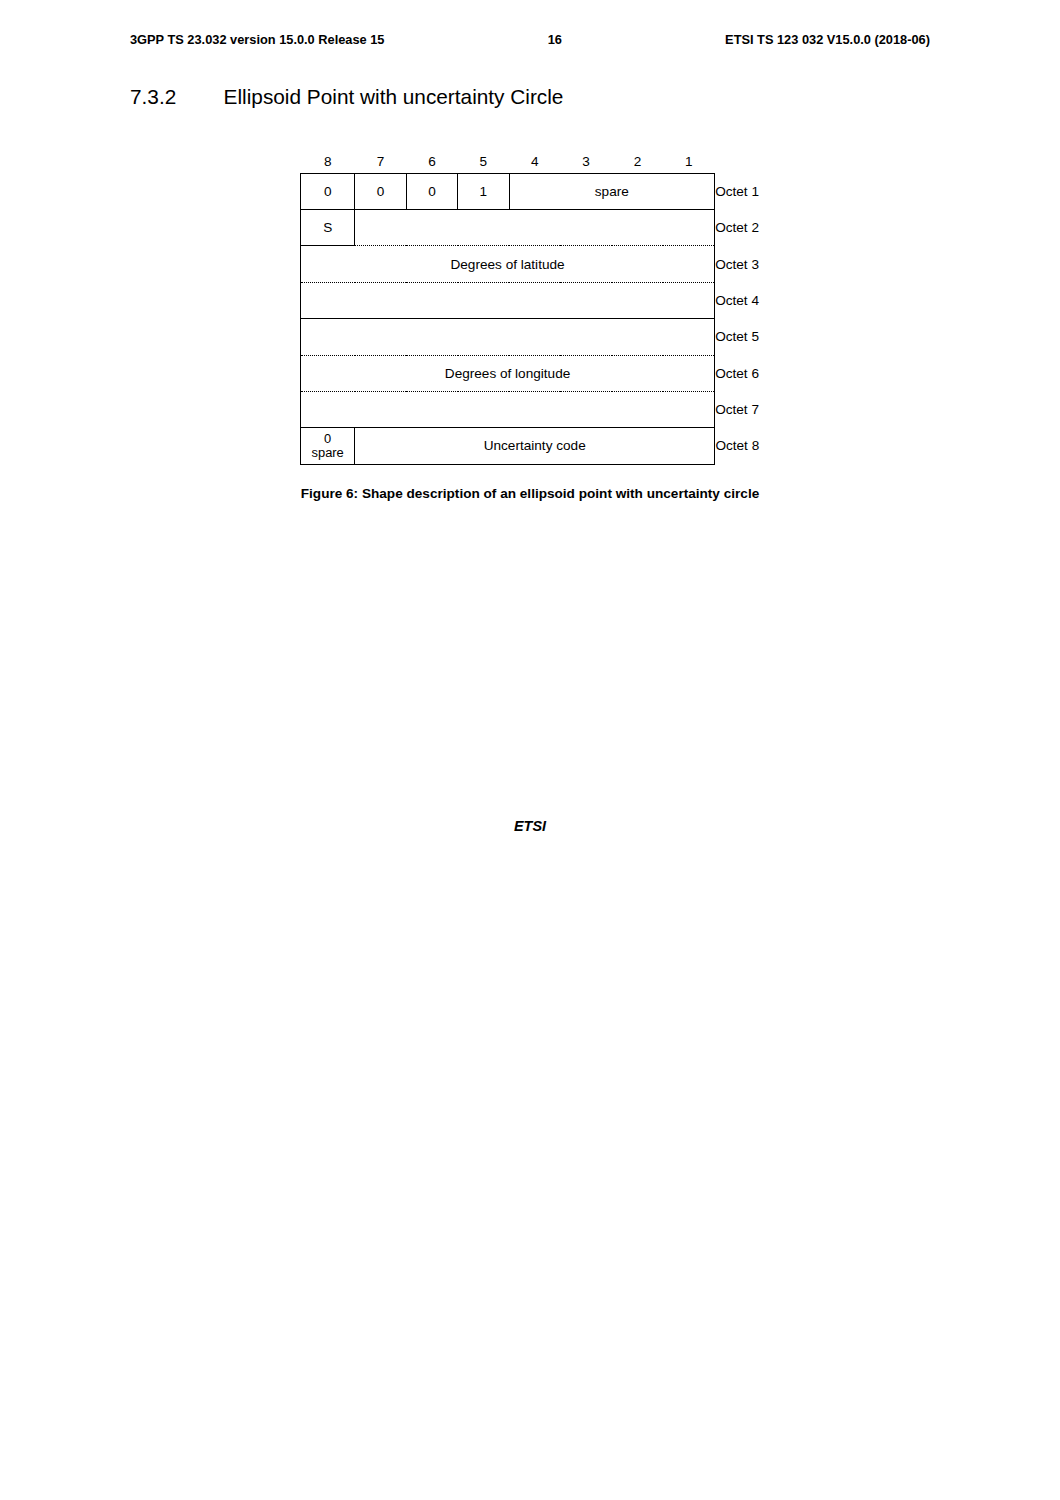3GPP TS 23.032 version 15.0.0 Release 15 16 ETSI TS 123 032 V15.0.0 (2018-06)
7.3.2 Ellipsoid Point with uncertainty Circle
| 8 | 7 | 6 | 5 | 4 | 3 | 2 | 1 | |
| 0 | 0 | 0 | 1 | spare | Octet 1 |
| S | | Octet 2 |
| Degrees of latitude | Octet 3 |
| | Octet 4 |
| | Octet 5 |
| Degrees of longitude | Octet 6 |
| | Octet 7 |
| 0 spare | Uncertainty code | Octet 8 |
Figure 6: Shape description of an ellipsoid point with uncertainty circle
ETSI